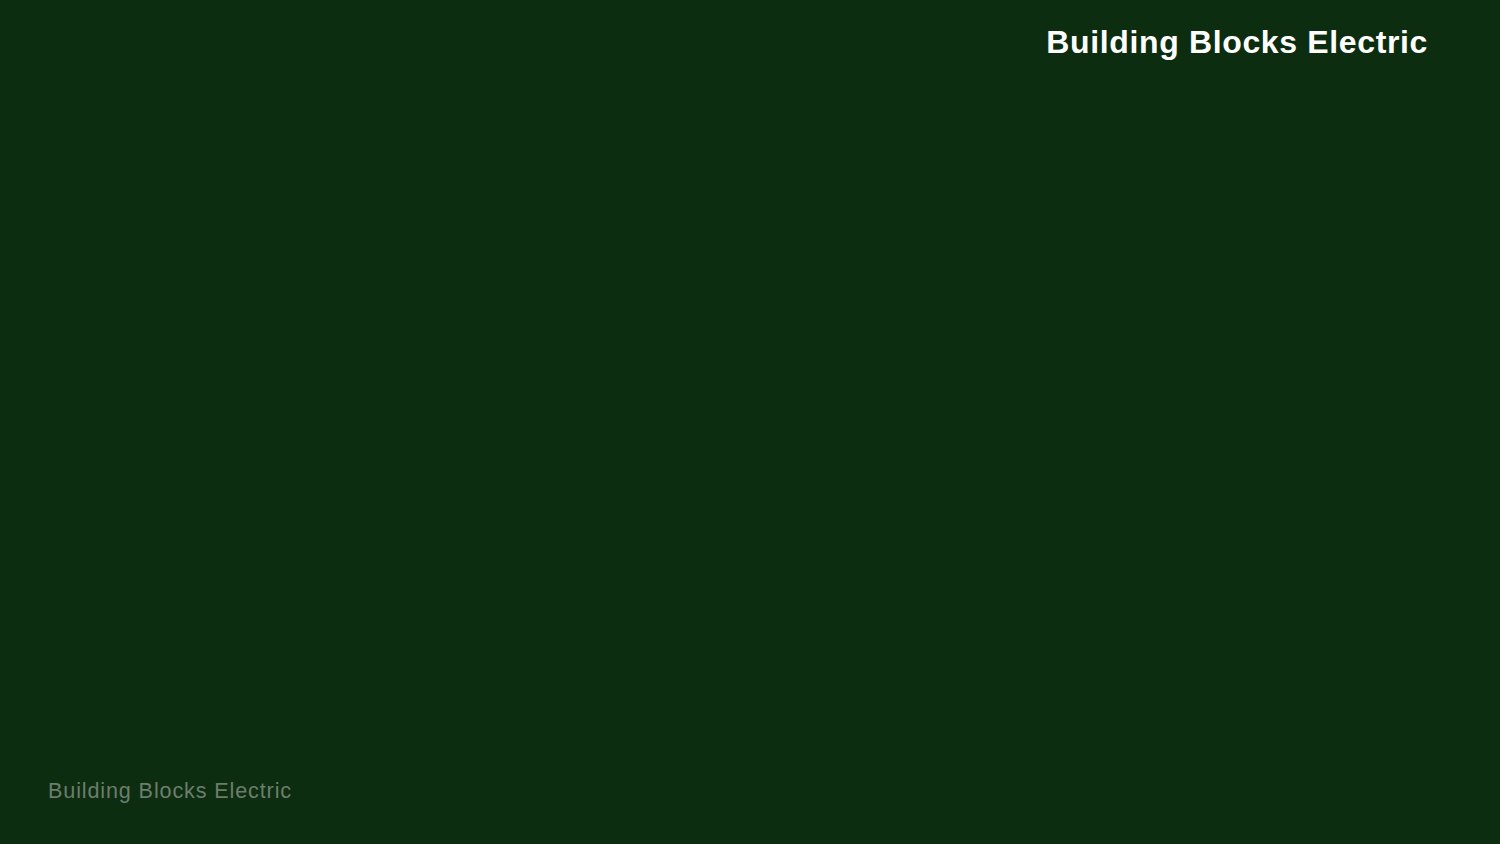Building Blocks Electric
Building Blocks Electric